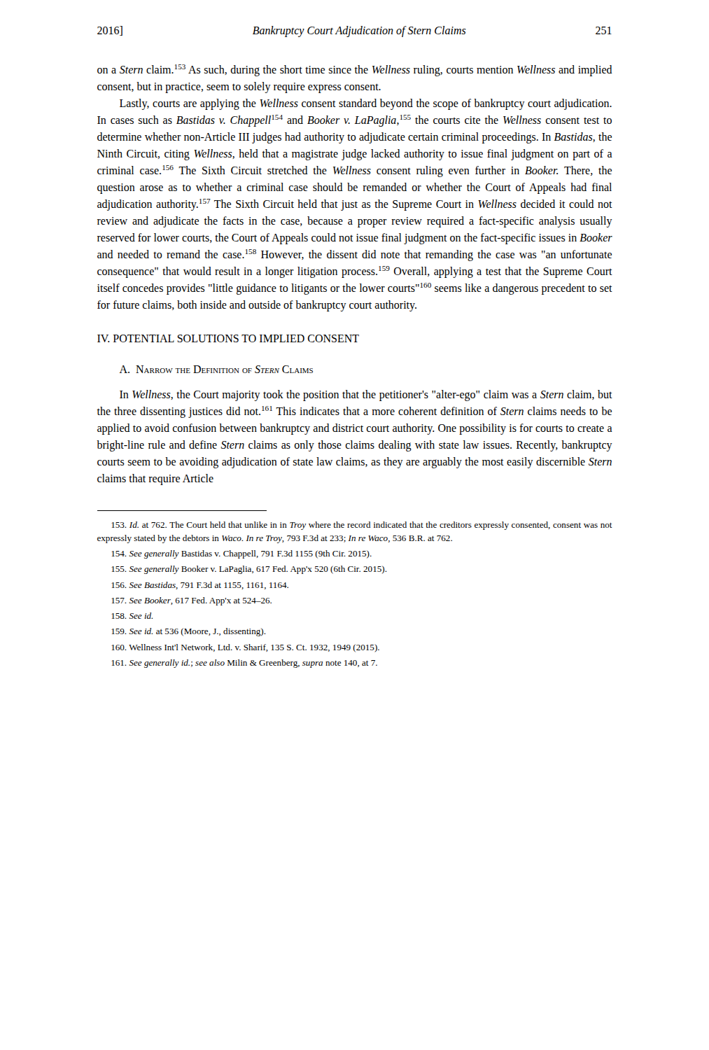2016] Bankruptcy Court Adjudication of Stern Claims 251
on a Stern claim.153 As such, during the short time since the Wellness ruling, courts mention Wellness and implied consent, but in practice, seem to solely require express consent.
Lastly, courts are applying the Wellness consent standard beyond the scope of bankruptcy court adjudication. In cases such as Bastidas v. Chappell154 and Booker v. LaPaglia,155 the courts cite the Wellness consent test to determine whether non-Article III judges had authority to adjudicate certain criminal proceedings. In Bastidas, the Ninth Circuit, citing Wellness, held that a magistrate judge lacked authority to issue final judgment on part of a criminal case.156 The Sixth Circuit stretched the Wellness consent ruling even further in Booker. There, the question arose as to whether a criminal case should be remanded or whether the Court of Appeals had final adjudication authority.157 The Sixth Circuit held that just as the Supreme Court in Wellness decided it could not review and adjudicate the facts in the case, because a proper review required a fact-specific analysis usually reserved for lower courts, the Court of Appeals could not issue final judgment on the fact-specific issues in Booker and needed to remand the case.158 However, the dissent did note that remanding the case was "an unfortunate consequence" that would result in a longer litigation process.159 Overall, applying a test that the Supreme Court itself concedes provides "little guidance to litigants or the lower courts"160 seems like a dangerous precedent to set for future claims, both inside and outside of bankruptcy court authority.
IV. Potential Solutions to Implied Consent
A. Narrow the Definition of Stern Claims
In Wellness, the Court majority took the position that the petitioner's "alter-ego" claim was a Stern claim, but the three dissenting justices did not.161 This indicates that a more coherent definition of Stern claims needs to be applied to avoid confusion between bankruptcy and district court authority. One possibility is for courts to create a bright-line rule and define Stern claims as only those claims dealing with state law issues. Recently, bankruptcy courts seem to be avoiding adjudication of state law claims, as they are arguably the most easily discernible Stern claims that require Article
153. Id. at 762. The Court held that unlike in in Troy where the record indicated that the creditors expressly consented, consent was not expressly stated by the debtors in Waco. In re Troy, 793 F.3d at 233; In re Waco, 536 B.R. at 762.
154. See generally Bastidas v. Chappell, 791 F.3d 1155 (9th Cir. 2015).
155. See generally Booker v. LaPaglia, 617 Fed. App'x 520 (6th Cir. 2015).
156. See Bastidas, 791 F.3d at 1155, 1161, 1164.
157. See Booker, 617 Fed. App'x at 524–26.
158. See id.
159. See id. at 536 (Moore, J., dissenting).
160. Wellness Int'l Network, Ltd. v. Sharif, 135 S. Ct. 1932, 1949 (2015).
161. See generally id.; see also Milin & Greenberg, supra note 140, at 7.